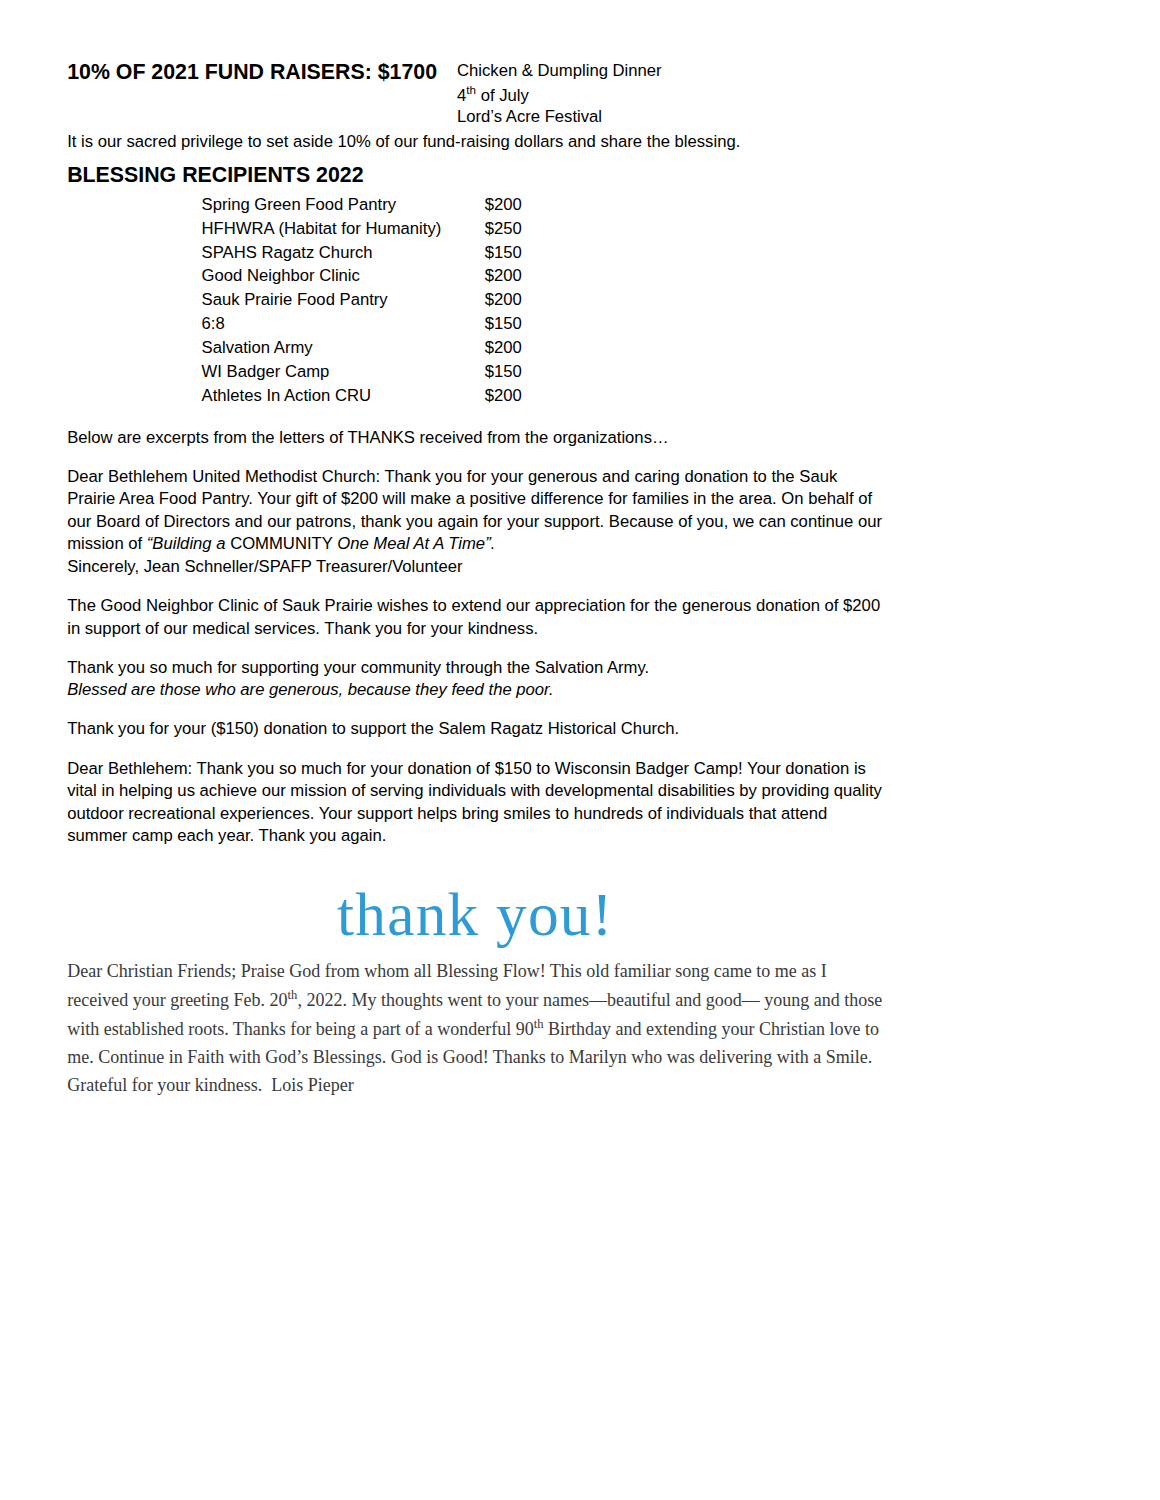10% OF 2021 FUND RAISERS: $1700
Chicken & Dumpling Dinner
4th of July
Lord’s Acre Festival
It is our sacred privilege to set aside 10% of our fund-raising dollars and share the blessing.
BLESSING RECIPIENTS 2022
| Spring Green Food Pantry | $200 |
| HFHWRA (Habitat for Humanity) | $250 |
| SPAHS Ragatz Church | $150 |
| Good Neighbor Clinic | $200 |
| Sauk Prairie Food Pantry | $200 |
| 6:8 | $150 |
| Salvation Army | $200 |
| WI Badger Camp | $150 |
| Athletes In Action CRU | $200 |
Below are excerpts from the letters of THANKS received from the organizations…
Dear Bethlehem United Methodist Church: Thank you for your generous and caring donation to the Sauk Prairie Area Food Pantry. Your gift of $200 will make a positive difference for families in the area. On behalf of our Board of Directors and our patrons, thank you again for your support. Because of you, we can continue our mission of “Building a COMMUNITY One Meal At A Time”.
Sincerely, Jean Schneller/SPAFP Treasurer/Volunteer
The Good Neighbor Clinic of Sauk Prairie wishes to extend our appreciation for the generous donation of $200 in support of our medical services. Thank you for your kindness.
Thank you so much for supporting your community through the Salvation Army.
Blessed are those who are generous, because they feed the poor.
Thank you for your ($150) donation to support the Salem Ragatz Historical Church.
Dear Bethlehem: Thank you so much for your donation of $150 to Wisconsin Badger Camp! Your donation is vital in helping us achieve our mission of serving individuals with developmental disabilities by providing quality outdoor recreational experiences. Your support helps bring smiles to hundreds of individuals that attend summer camp each year. Thank you again.
thank you!
Dear Christian Friends; Praise God from whom all Blessing Flow! This old familiar song came to me as I received your greeting Feb. 20th, 2022. My thoughts went to your names—beautiful and good— young and those with established roots. Thanks for being a part of a wonderful 90th Birthday and extending your Christian love to me. Continue in Faith with God’s Blessings. God is Good! Thanks to Marilyn who was delivering with a Smile. Grateful for your kindness. Lois Pieper